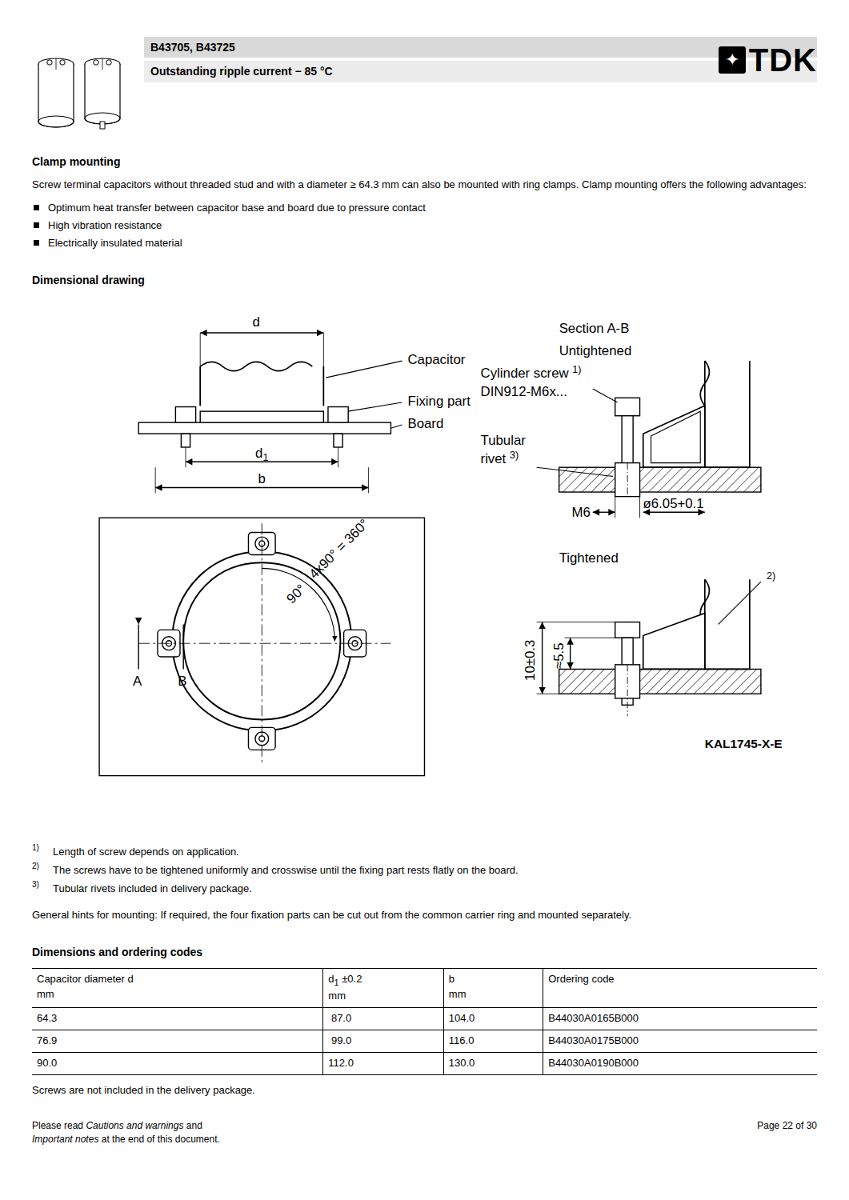✦TDK
B43705, B43725
Outstanding ripple current − 85 °C
Clamp mounting
Screw terminal capacitors without threaded stud and with a diameter ≥ 64.3 mm can also be mounted with ring clamps. Clamp mounting offers the following advantages:
Optimum heat transfer between capacitor base and board due to pressure contact
High vibration resistance
Electrically insulated material
Dimensional drawing
d Capacitor Fixing part Board d1 b 4x90° = 360° 90° A B Section A-B Untightened Cylinder screw 1) DIN912-M6x... Tubular rivet 3) M6 ø6.05+0.1 Tightened 10±0.3 ≈5.5 2) KAL1745-X-E
Length of screw depends on application.
The screws have to be tightened uniformly and crosswise until the fixing part rests flatly on the board.
Tubular rivets included in delivery package.
General hints for mounting: If required, the four fixation parts can be cut out from the common carrier ring and mounted separately.
Dimensions and ordering codes
| Capacitor diameter d mm | d 1 ±0.2 mm | b mm | Ordering code |
| --- | --- | --- | --- |
| 64.3 | 87.0 | 104.0 | B44030A0165B000 |
| 76.9 | 99.0 | 116.0 | B44030A0175B000 |
| 90.0 | 112.0 | 130.0 | B44030A0190B000 |
Screws are not included in the delivery package.
Please read Cautions and warnings and
Important notes at the end of this document.
Page 22 of 30